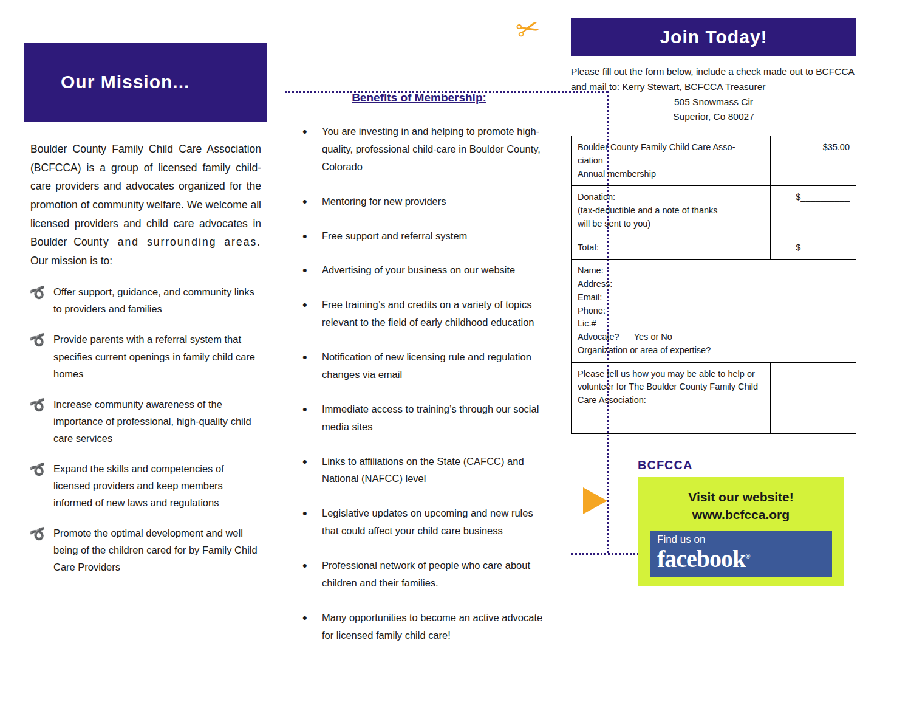Our Mission...
Boulder County Family Child Care Association (BCFCCA) is a group of licensed family child-care providers and advocates organized for the promotion of community welfare. We welcome all licensed providers and child care advocates in Boulder County and surrounding areas. Our mission is to:
Offer support, guidance, and community links to providers and families
Provide parents with a referral system that specifies current openings in family child care homes
Increase community awareness of the importance of professional, high-quality child care services
Expand the skills and competencies of licensed providers and keep members informed of new laws and regulations
Promote the optimal development and well being of the children cared for by Family Child Care Providers
Benefits of Membership:
You are investing in and helping to promote high-quality, professional child-care in Boulder County, Colorado
Mentoring for new providers
Free support and referral system
Advertising of your business on our website
Free training’s and credits on a variety of topics relevant to the field of early childhood education
Notification of new licensing rule and regulation changes via email
Immediate access to training’s through our social media sites
Links to affiliations on the State (CAFCC) and National (NAFCC) level
Legislative updates on upcoming and new rules that could affect your child care business
Professional network of people who care about children and their families.
Many opportunities to become an active advocate for licensed family child care!
✂
Join Today!
Please fill out the form below, include a check made out to BCFCCA and mail to: Kerry Stewart, BCFCCA Treasurer 505 Snowmass Cir Superior, Co 80027
| Boulder County Family Child Care Asso- ciation Annual membership | $35.00 |
| Donation: (tax-deductible and a note of thanks will be sent to you) | $__________ |
| Total: | $__________ |
| Name: Address: Email: Phone: Lic.# Advocate? Yes or No Organization or area of expertise? |
| Please tell us how you may be able to help or volunteer for The Boulder County Family Child Care Association: | |
BCFCCA
Visit our website!
www.bcfcca.org
Find us on
facebook®